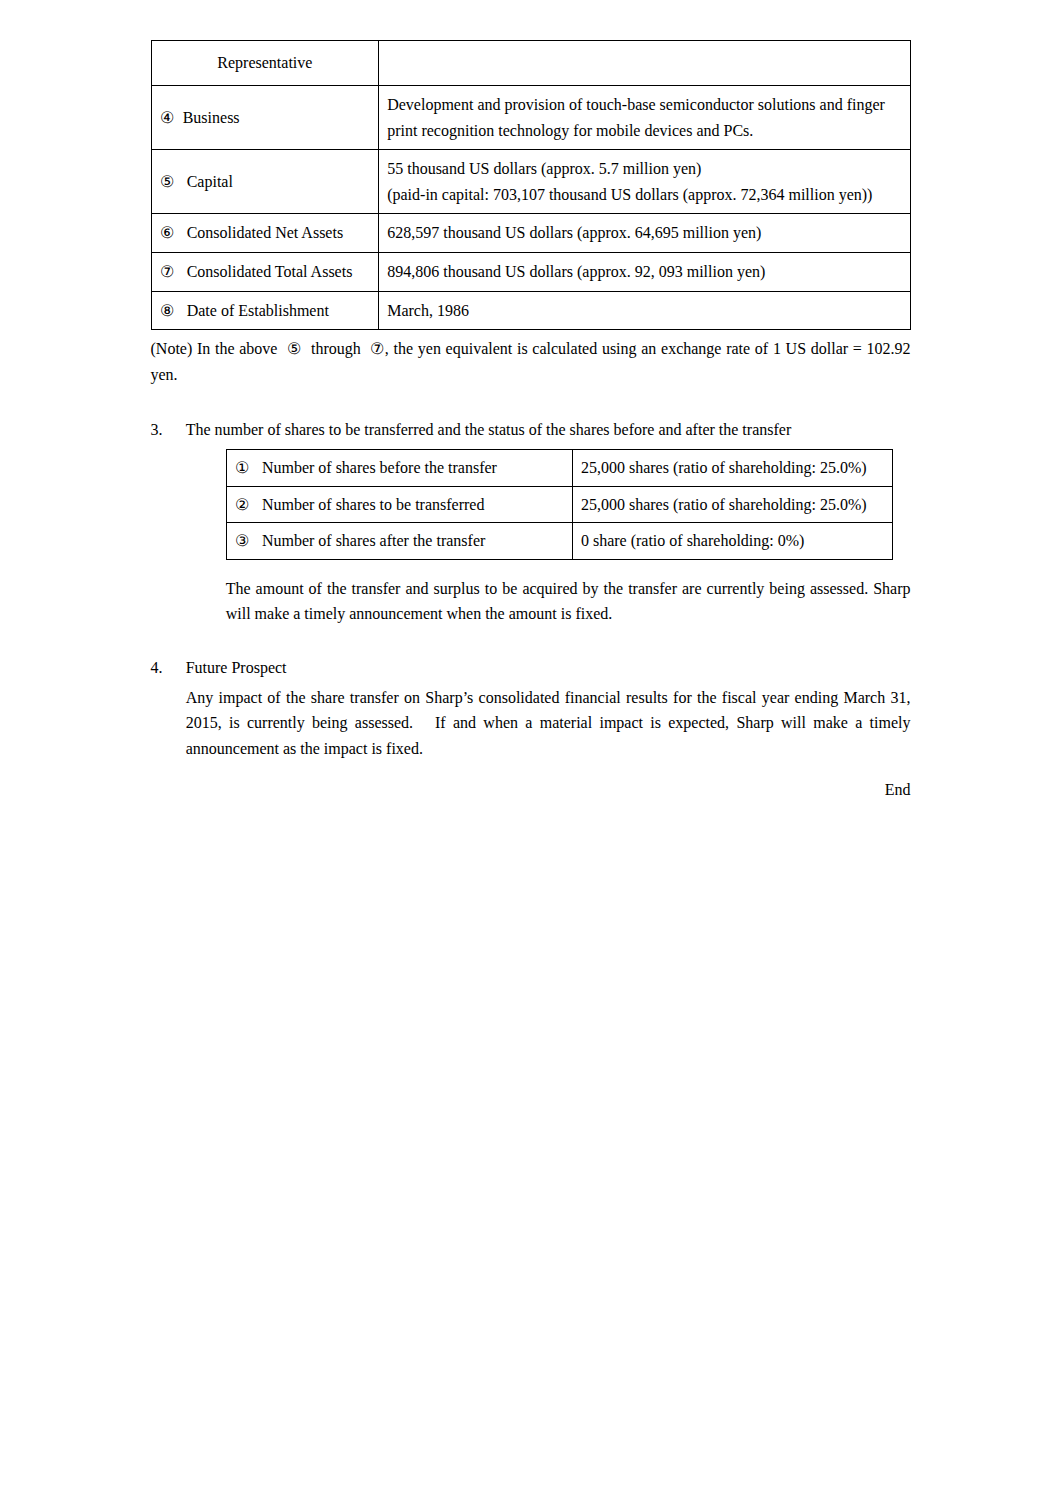| Representative | |
| ④ Business | Development and provision of touch-base semiconductor solutions and finger print recognition technology for mobile devices and PCs. |
| ⑤ Capital | 55 thousand US dollars (approx. 5.7 million yen) (paid-in capital: 703,107 thousand US dollars (approx. 72,364 million yen)) |
| ⑥ Consolidated Net Assets | 628,597 thousand US dollars (approx. 64,695 million yen) |
| ⑦ Consolidated Total Assets | 894,806 thousand US dollars (approx. 92, 093 million yen) |
| ⑧ Date of Establishment | March, 1986 |
(Note) In the above ⑤ through ⑦, the yen equivalent is calculated using an exchange rate of 1 US dollar = 102.92 yen.
The number of shares to be transferred and the status of the shares before and after the transfer
| ① Number of shares before the transfer | 25,000 shares (ratio of shareholding: 25.0%) |
| ② Number of shares to be transferred | 25,000 shares (ratio of shareholding: 25.0%) |
| ③ Number of shares after the transfer | 0 share (ratio of shareholding: 0%) |
The amount of the transfer and surplus to be acquired by the transfer are currently being assessed. Sharp will make a timely announcement when the amount is fixed.
Future Prospect
Any impact of the share transfer on Sharp’s consolidated financial results for the fiscal year ending March 31, 2015, is currently being assessed. If and when a material impact is expected, Sharp will make a timely announcement as the impact is fixed.
End